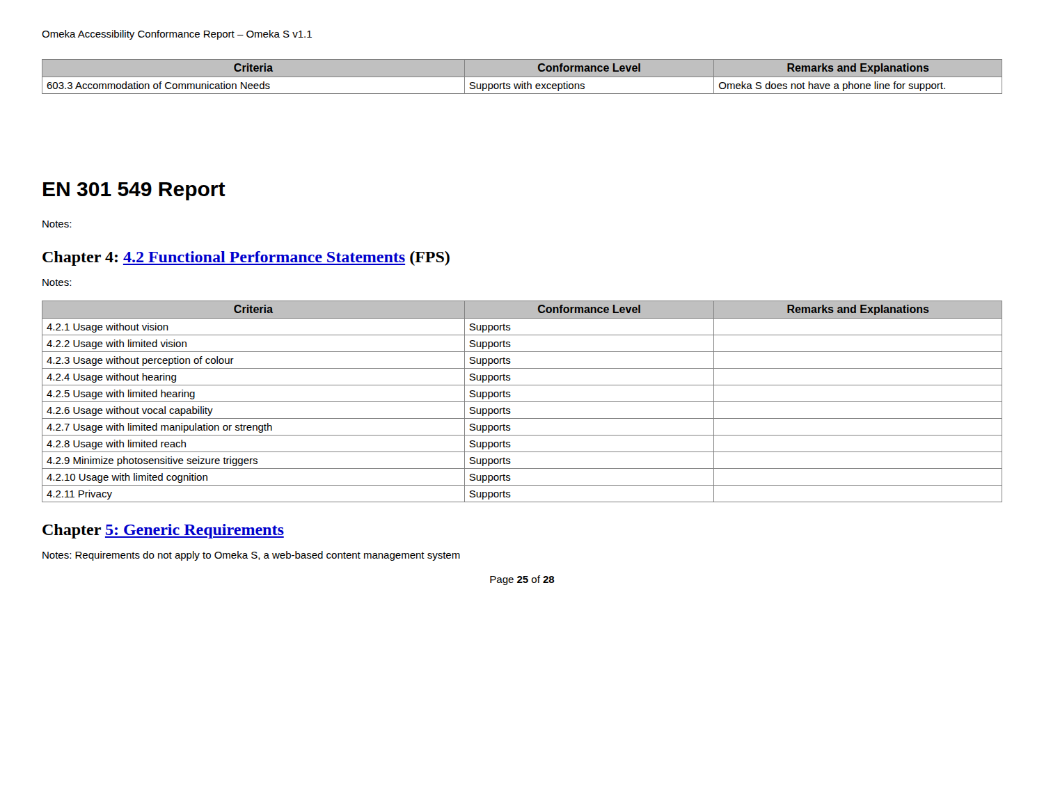Omeka Accessibility Conformance Report – Omeka S v1.1
| Criteria | Conformance Level | Remarks and Explanations |
| --- | --- | --- |
| 603.3 Accommodation of Communication Needs | Supports with exceptions | Omeka S does not have a phone line for support. |
EN 301 549 Report
Notes:
Chapter 4: 4.2 Functional Performance Statements (FPS)
Notes:
| Criteria | Conformance Level | Remarks and Explanations |
| --- | --- | --- |
| 4.2.1 Usage without vision | Supports | |
| 4.2.2 Usage with limited vision | Supports | |
| 4.2.3 Usage without perception of colour | Supports | |
| 4.2.4 Usage without hearing | Supports | |
| 4.2.5 Usage with limited hearing | Supports | |
| 4.2.6 Usage without vocal capability | Supports | |
| 4.2.7 Usage with limited manipulation or strength | Supports | |
| 4.2.8 Usage with limited reach | Supports | |
| 4.2.9 Minimize photosensitive seizure triggers | Supports | |
| 4.2.10 Usage with limited cognition | Supports | |
| 4.2.11 Privacy | Supports | |
Chapter 5: Generic Requirements
Notes: Requirements do not apply to Omeka S, a web-based content management system
Page 25 of 28